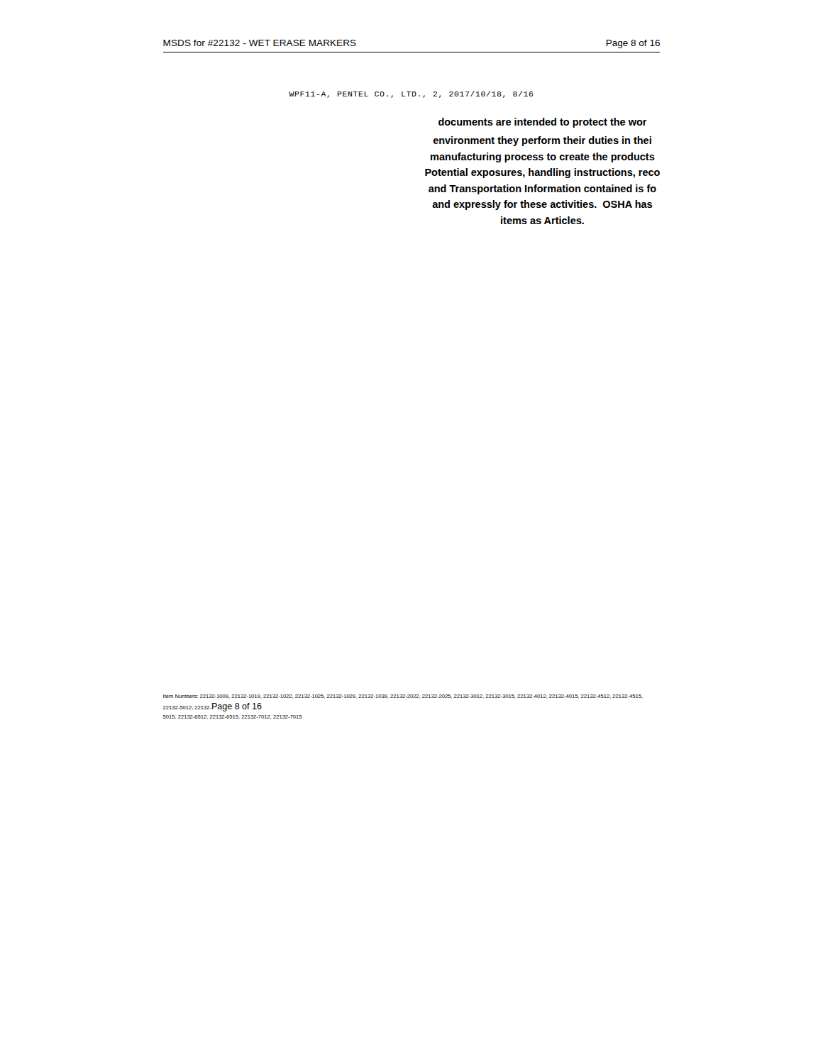MSDS for #22132 - WET ERASE MARKERS
Page 8 of 16
WPF11-A, PENTEL CO., LTD., 2, 2017/10/18, 8/16
documents are intended to protect the wor
environment they perform their duties in thei manufacturing process to create the products Potential exposures, handling instructions, reco and Transportation Information contained is fo and expressly for these activities. OSHA has items as Articles.
Item Numbers: 22132-1009, 22132-1019, 22132-1022, 22132-1025, 22132-1029, 22132-1039, 22132-2022, 22132-2025, 22132-3012, 22132-3015, 22132-4012, 22132-4015, 22132-4512, 22132-4515, 22132-5012, 22132-Page 8 of 16
5015, 22132-6512, 22132-6515, 22132-7012, 22132-7015